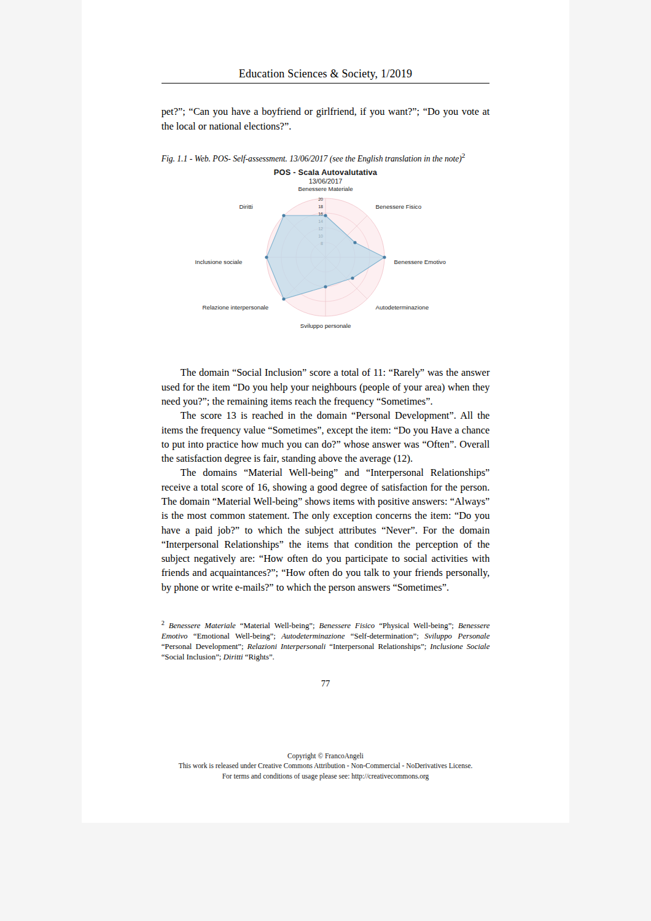Education Sciences & Society, 1/2019
pet?”; “Can you have a boyfriend or girlfriend, if you want?”; “Do you vote at the local or national elections?”.
Fig. 1.1 - Web. POS- Self-assessment. 13/06/2017 (see the English translation in the note)2
POS - Scala Autovalutativa
13/06/2017
20 18 16 14 12 10 8 Benessere Materiale Benessere Fisico Benessere Emotivo Autodeterminazione Sviluppo personale Relazione interpersonale Inclusione sociale Diritti
The domain “Social Inclusion” score a total of 11: “Rarely” was the answer used for the item “Do you help your neighbours (people of your area) when they need you?”; the remaining items reach the frequency “Sometimes”.
The score 13 is reached in the domain “Personal Development”. All the items the frequency value “Sometimes”, except the item: “Do you Have a chance to put into practice how much you can do?” whose answer was “Often”. Overall the satisfaction degree is fair, standing above the average (12).
The domains “Material Well-being” and “Interpersonal Relationships” receive a total score of 16, showing a good degree of satisfaction for the person. The domain “Material Well-being” shows items with positive answers: “Always” is the most common statement. The only exception concerns the item: “Do you have a paid job?” to which the subject attributes “Never”. For the domain “Interpersonal Relationships” the items that condition the perception of the subject negatively are: “How often do you participate to social activities with friends and acquaintances?”; “How often do you talk to your friends personally, by phone or write e-mails?” to which the person answers “Sometimes”.
2 Benessere Materiale “Material Well-being”; Benessere Fisico “Physical Well-being”; Benessere Emotivo “Emotional Well-being”; Autodeterminazione “Self-determination”; Sviluppo Personale “Personal Development”; Relazioni Interpersonali “Interpersonal Relationships”; Inclusione Sociale “Social Inclusion”; Diritti “Rights”.
77
Copyright © FrancoAngeli
This work is released under Creative Commons Attribution - Non-Commercial - NoDerivatives License.
For terms and conditions of usage please see: http://creativecommons.org